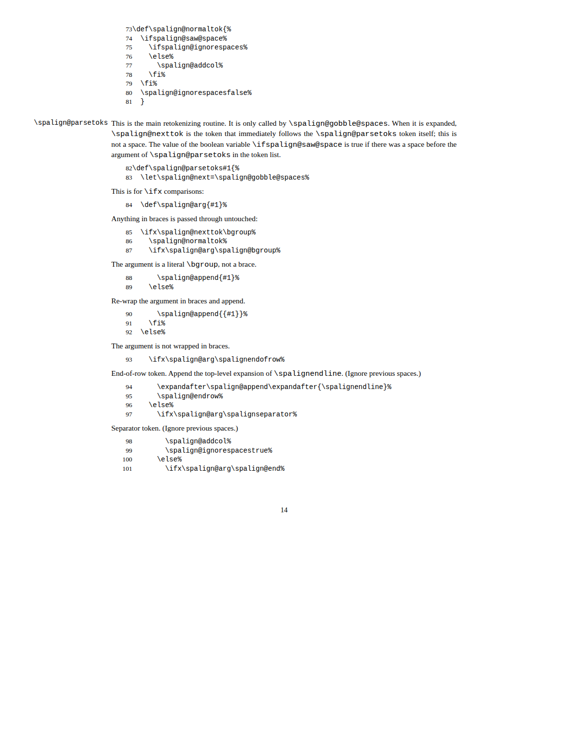| 73 | \def\spalign@normaltok{% |
| 74 | \ifspalign@saw@space% |
| 75 | \ifspalign@ignorespaces% |
| 76 | \else% |
| 77 | \spalign@addcol% |
| 78 | \fi% |
| 79 | \fi% |
| 80 | \spalign@ignorespacesfalse% |
| 81 | } |
\spalign@parsetoks
This is the main retokenizing routine. It is only called by \spalign@gobble@spaces. When it is expanded, \spalign@nexttok is the token that immediately follows the \spalign@parsetoks token itself; this is not a space. The value of the boolean variable \ifspalign@saw@space is true if there was a space before the argument of \spalign@parsetoks in the token list.
| 82 | \def\spalign@parsetoks#1{% |
| 83 | \let\spalign@next=\spalign@gobble@spaces% |
This is for \ifx comparisons:
| 84 | \def\spalign@arg{#1}% |
Anything in braces is passed through untouched:
| 85 | \ifx\spalign@nexttok\bgroup% |
| 86 | \spalign@normaltok% |
| 87 | \ifx\spalign@arg\spalign@bgroup% |
The argument is a literal \bgroup, not a brace.
| 88 | \spalign@append{#1}% |
| 89 | \else% |
Re-wrap the argument in braces and append.
| 90 | \spalign@append{{#1}}% |
| 91 | \fi% |
| 92 | \else% |
The argument is not wrapped in braces.
| 93 | \ifx\spalign@arg\spalignendofrow% |
End-of-row token. Append the top-level expansion of \spalignendline. (Ignore previous spaces.)
| 94 | \expandafter\spalign@append\expandafter{\spalignendline}% |
| 95 | \spalign@endrow% |
| 96 | \else% |
| 97 | \ifx\spalign@arg\spalignseparator% |
Separator token. (Ignore previous spaces.)
| 98 | \spalign@addcol% |
| 99 | \spalign@ignorespacestrue% |
| 100 | \else% |
| 101 | \ifx\spalign@arg\spalign@end% |
14